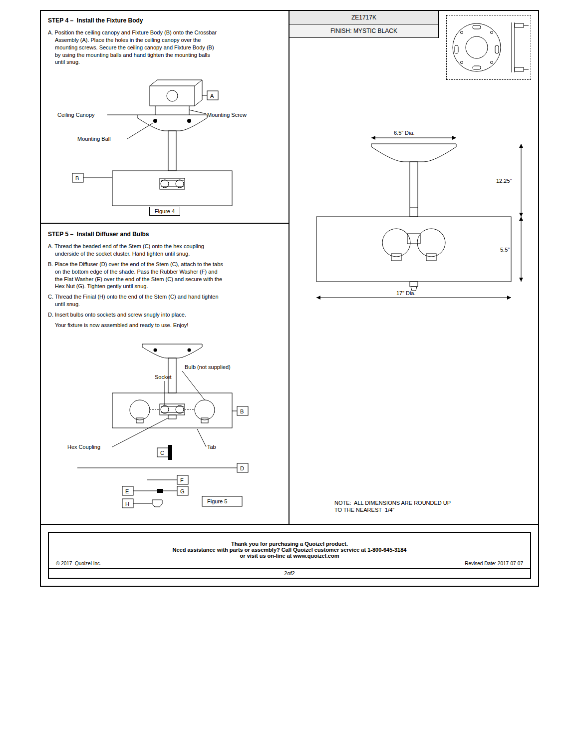STEP 4 – Install the Fixture Body
A. Position the ceiling canopy and Fixture Body (B) onto the Crossbar Assembly (A). Place the holes in the ceiling canopy over the mounting screws. Secure the ceiling canopy and Fixture Body (B) by using the mounting balls and hand tighten the mounting balls until snug.
A Ceiling Canopy Mounting Screw Mounting Ball B
Figure 4
STEP 5 – Install Diffuser and Bulbs
A. Thread the beaded end of the Stem (C) onto the hex coupling underside of the socket cluster. Hand tighten until snug.
B. Place the Diffuser (D) over the end of the Stem (C), attach to the tabs on the bottom edge of the shade. Pass the Rubber Washer (F) and the Flat Washer (E) over the end of the Stem (C) and secure with the Hex Nut (G). Tighten gently until snug.
C. Thread the Finial (H) onto the end of the Stem (C) and hand tighten until snug.
D. Insert bulbs onto sockets and screw snugly into place.
Your fixture is now assembled and ready to use. Enjoy!
Bulb (not supplied) Socket B Hex Coupling Tab C D F E G H Figure 5
ZE1717K
FINISH: MYSTIC BLACK
6.5” Dia. 12.25” 5.5” 17” Dia.
NOTE: ALL DIMENSIONS ARE ROUNDED UP
TO THE NEAREST 1/4″
Thank you for purchasing a Quoizel product.
Need assistance with parts or assembly? Call Quoizel customer service at 1-800-645-3184
or visit us on-line at www.quoizel.com
© 2017 Quoizel Inc.
Revised Date: 2017-07-07
2of2